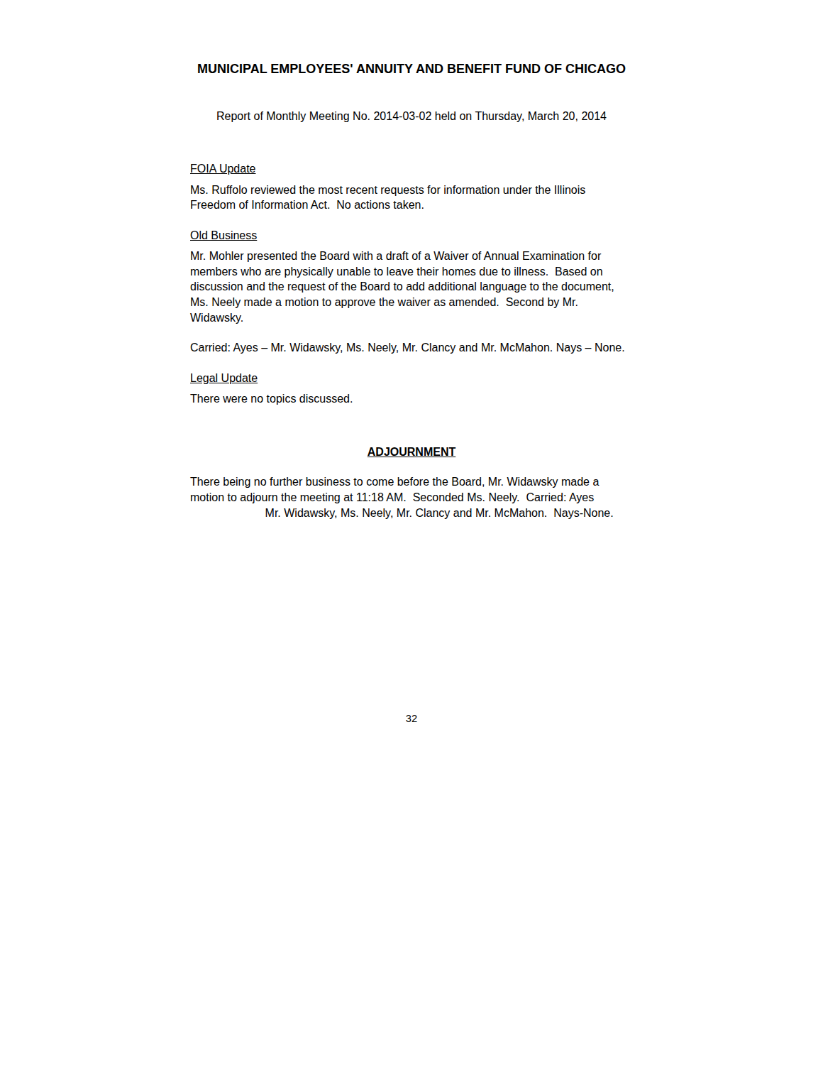MUNICIPAL EMPLOYEES' ANNUITY AND BENEFIT FUND OF CHICAGO
Report of Monthly Meeting No. 2014-03-02 held on Thursday, March 20, 2014
FOIA Update
Ms. Ruffolo reviewed the most recent requests for information under the Illinois Freedom of Information Act. No actions taken.
Old Business
Mr. Mohler presented the Board with a draft of a Waiver of Annual Examination for members who are physically unable to leave their homes due to illness. Based on discussion and the request of the Board to add additional language to the document, Ms. Neely made a motion to approve the waiver as amended. Second by Mr. Widawsky.
Carried: Ayes – Mr. Widawsky, Ms. Neely, Mr. Clancy and Mr. McMahon. Nays – None.
Legal Update
There were no topics discussed.
ADJOURNMENT
There being no further business to come before the Board, Mr. Widawsky made a motion to adjourn the meeting at 11:18 AM. Seconded Ms. Neely. Carried: Ayes Mr. Widawsky, Ms. Neely, Mr. Clancy and Mr. McMahon. Nays-None.
32